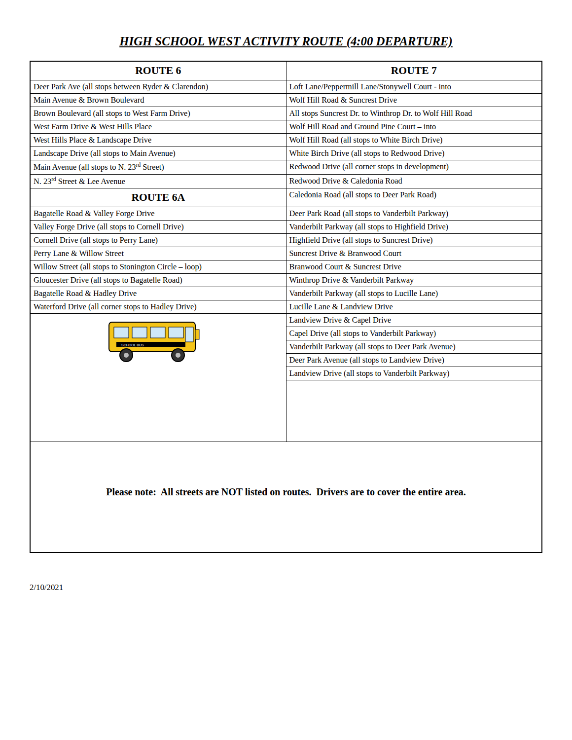HIGH SCHOOL WEST ACTIVITY ROUTE (4:00 DEPARTURE)
| ROUTE 6 | ROUTE 7 |
| Deer Park Ave (all stops between Ryder & Clarendon) | Loft Lane/Peppermill Lane/Stonywell Court - into |
| Main Avenue & Brown Boulevard | Wolf Hill Road & Suncrest Drive |
| Brown Boulevard (all stops to West Farm Drive) | All stops Suncrest Dr. to Winthrop Dr. to Wolf Hill Road |
| West Farm Drive & West Hills Place | Wolf Hill Road and Ground Pine Court – into |
| West Hills Place & Landscape Drive | Wolf Hill Road (all stops to White Birch Drive) |
| Landscape Drive (all stops to Main Avenue) | White Birch Drive (all stops to Redwood Drive) |
| Main Avenue (all stops to N. 23 rd Street) | Redwood Drive (all corner stops in development) |
| N. 23 rd Street & Lee Avenue | Redwood Drive & Caledonia Road |
| ROUTE 6A | Caledonia Road (all stops to Deer Park Road) |
| Bagatelle Road & Valley Forge Drive | Deer Park Road (all stops to Vanderbilt Parkway) |
| Valley Forge Drive (all stops to Cornell Drive) | Vanderbilt Parkway (all stops to Highfield Drive) |
| Cornell Drive (all stops to Perry Lane) | Highfield Drive (all stops to Suncrest Drive) |
| Perry Lane & Willow Street | Suncrest Drive & Branwood Court |
| Willow Street (all stops to Stonington Circle – loop) | Branwood Court & Suncrest Drive |
| Gloucester Drive (all stops to Bagatelle Road) | Winthrop Drive & Vanderbilt Parkway |
| Bagatelle Road & Hadley Drive | Vanderbilt Parkway (all stops to Lucille Lane) |
| Waterford Drive (all corner stops to Hadley Drive) | Lucille Lane & Landview Drive |
| | Landview Drive & Capel Drive |
| Capel Drive (all stops to Vanderbilt Parkway) |
| Vanderbilt Parkway (all stops to Deer Park Avenue) |
| Deer Park Avenue (all stops to Landview Drive) |
| Landview Drive (all stops to Vanderbilt Parkway) |
Please note: All streets are NOT listed on routes. Drivers are to cover the entire area.
2/10/2021